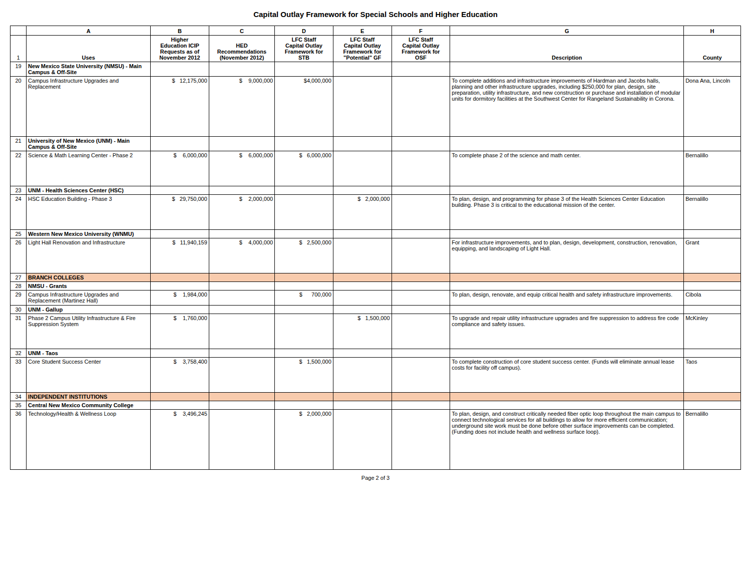Capital Outlay Framework for Special Schools and Higher Education
| | A | B | C | D | E | F | G | H |
| --- | --- | --- | --- | --- | --- | --- | --- | --- |
| 1 | Uses | Higher Education ICIP Requests as of November 2012 | HED Recommendations (November 2012) | LFC Staff Capital Outlay Framework for STB | LFC Staff Capital Outlay Framework for "Potential" GF | LFC Staff Capital Outlay Framework for OSF | Description | County |
| 19 | New Mexico State University (NMSU) - Main Campus & Off-Site | | | | | | | |
| 20 | Campus Infrastructure Upgrades and Replacement | $ 12,175,000 | $ 9,000,000 | $4,000,000 | | | To complete additions and infrastructure improvements of Hardman and Jacobs halls, planning and other infrastructure upgrades, including $250,000 for plan, design, site preparation, utility infrastructure, and new construction or purchase and installation of modular units for dormitory facilities at the Southwest Center for Rangeland Sustainability in Corona. | Dona Ana, Lincoln |
| 21 | University of New Mexico (UNM) - Main Campus & Off-Site | | | | | | | |
| 22 | Science & Math Learning Center - Phase 2 | $ 6,000,000 | $ 6,000,000 | $ 6,000,000 | | | To complete phase 2 of the science and math center. | Bernalillo |
| 23 | UNM - Health Sciences Center (HSC) | | | | | | | |
| 24 | HSC Education Building - Phase 3 | $ 29,750,000 | $ 2,000,000 | | $ 2,000,000 | | To plan, design, and programming for phase 3 of the Health Sciences Center Education building. Phase 3 is critical to the educational mission of the center. | Bernalillo |
| 25 | Western New Mexico University (WNMU) | | | | | | | |
| 26 | Light Hall Renovation and Infrastructure | $ 11,940,159 | $ 4,000,000 | $ 2,500,000 | | | For infrastructure improvements, and to plan, design, development, construction, renovation, equipping, and landscaping of Light Hall. | Grant |
| 27 | BRANCH COLLEGES | | | | | | | |
| 28 | NMSU - Grants | | | | | | | |
| 29 | Campus Infrastructure Upgrades and Replacement (Martinez Hall) | $ 1,984,000 | | $ 700,000 | | | To plan, design, renovate, and equip critical health and safety infrastructure improvements. | Cibola |
| 30 | UNM - Gallup | | | | | | | |
| 31 | Phase 2 Campus Utility Infrastructure & Fire Suppression System | $ 1,760,000 | | | $ 1,500,000 | | To upgrade and repair utility infrastructure upgrades and fire suppression to address fire code compliance and safety issues. | McKinley |
| 32 | UNM - Taos | | | | | | | |
| 33 | Core Student Success Center | $ 3,758,400 | | $ 1,500,000 | | | To complete construction of core student success center. (Funds will eliminate annual lease costs for facility off campus). | Taos |
| 34 | INDEPENDENT INSTITUTIONS | | | | | | | |
| 35 | Central New Mexico Community College | | | | | | | |
| 36 | Technology/Health & Wellness Loop | $ 3,496,245 | | $ 2,000,000 | | | To plan, design, and construct critically needed fiber optic loop throughout the main campus to connect technological services for all buildings to allow for more efficient communication; underground site work must be done before other surface improvements can be completed. (Funding does not include health and wellness surface loop). | Bernalillo |
Page 2 of 3